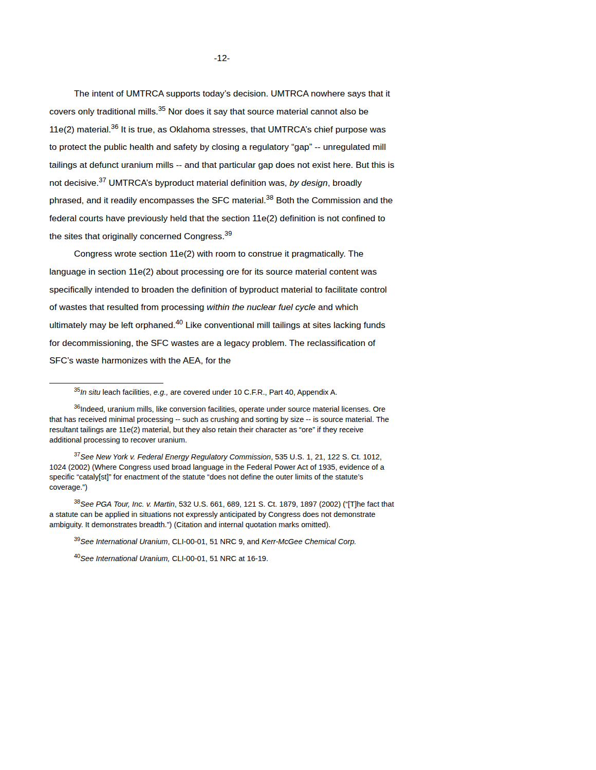-12-
The intent of UMTRCA supports today’s decision. UMTRCA nowhere says that it covers only traditional mills.35 Nor does it say that source material cannot also be 11e(2) material.36 It is true, as Oklahoma stresses, that UMTRCA’s chief purpose was to protect the public health and safety by closing a regulatory “gap” -- unregulated mill tailings at defunct uranium mills -- and that particular gap does not exist here. But this is not decisive.37 UMTRCA’s byproduct material definition was, by design, broadly phrased, and it readily encompasses the SFC material.38 Both the Commission and the federal courts have previously held that the section 11e(2) definition is not confined to the sites that originally concerned Congress.39
Congress wrote section 11e(2) with room to construe it pragmatically. The language in section 11e(2) about processing ore for its source material content was specifically intended to broaden the definition of byproduct material to facilitate control of wastes that resulted from processing within the nuclear fuel cycle and which ultimately may be left orphaned.40 Like conventional mill tailings at sites lacking funds for decommissioning, the SFC wastes are a legacy problem. The reclassification of SFC’s waste harmonizes with the AEA, for the
35In situ leach facilities, e.g., are covered under 10 C.F.R., Part 40, Appendix A.
36Indeed, uranium mills, like conversion facilities, operate under source material licenses. Ore that has received minimal processing -- such as crushing and sorting by size -- is source material. The resultant tailings are 11e(2) material, but they also retain their character as “ore” if they receive additional processing to recover uranium.
37See New York v. Federal Energy Regulatory Commission, 535 U.S. 1, 21, 122 S. Ct. 1012, 1024 (2002) (Where Congress used broad language in the Federal Power Act of 1935, evidence of a specific “cataly[st]” for enactment of the statute “does not define the outer limits of the statute’s coverage.”)
38See PGA Tour, Inc. v. Martin, 532 U.S. 661, 689, 121 S. Ct. 1879, 1897 (2002) (“[T]he fact that a statute can be applied in situations not expressly anticipated by Congress does not demonstrate ambiguity. It demonstrates breadth.”) (Citation and internal quotation marks omitted).
39See International Uranium, CLI-00-01, 51 NRC 9, and Kerr-McGee Chemical Corp.
40See International Uranium, CLI-00-01, 51 NRC at 16-19.